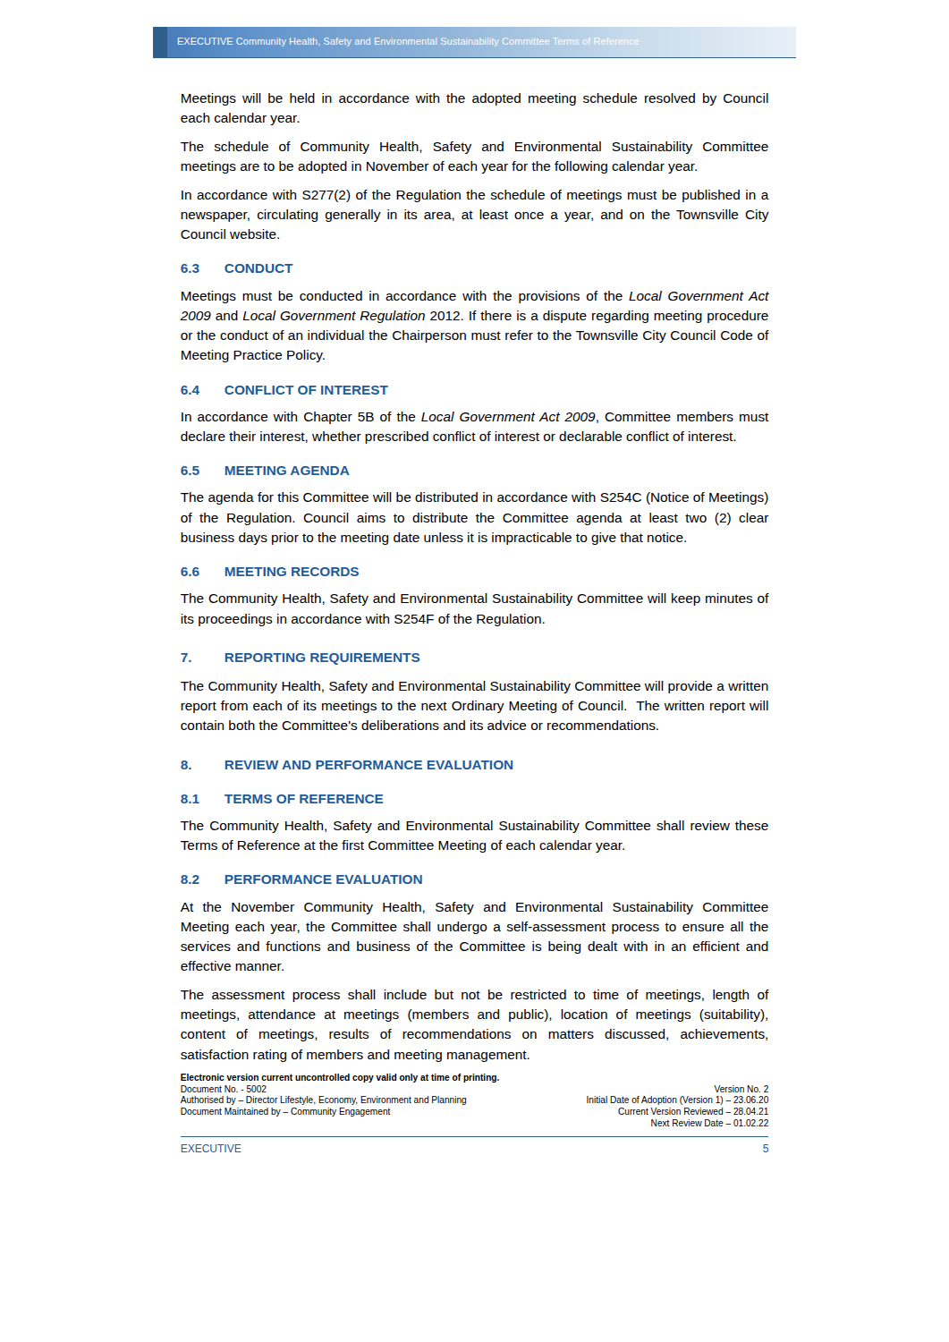EXECUTIVE Community Health, Safety and Environmental Sustainability Committee Terms of Reference
Meetings will be held in accordance with the adopted meeting schedule resolved by Council each calendar year.
The schedule of Community Health, Safety and Environmental Sustainability Committee meetings are to be adopted in November of each year for the following calendar year.
In accordance with S277(2) of the Regulation the schedule of meetings must be published in a newspaper, circulating generally in its area, at least once a year, and on the Townsville City Council website.
6.3 CONDUCT
Meetings must be conducted in accordance with the provisions of the Local Government Act 2009 and Local Government Regulation 2012. If there is a dispute regarding meeting procedure or the conduct of an individual the Chairperson must refer to the Townsville City Council Code of Meeting Practice Policy.
6.4 CONFLICT OF INTEREST
In accordance with Chapter 5B of the Local Government Act 2009, Committee members must declare their interest, whether prescribed conflict of interest or declarable conflict of interest.
6.5 MEETING AGENDA
The agenda for this Committee will be distributed in accordance with S254C (Notice of Meetings) of the Regulation. Council aims to distribute the Committee agenda at least two (2) clear business days prior to the meeting date unless it is impracticable to give that notice.
6.6 MEETING RECORDS
The Community Health, Safety and Environmental Sustainability Committee will keep minutes of its proceedings in accordance with S254F of the Regulation.
7. REPORTING REQUIREMENTS
The Community Health, Safety and Environmental Sustainability Committee will provide a written report from each of its meetings to the next Ordinary Meeting of Council. The written report will contain both the Committee's deliberations and its advice or recommendations.
8. REVIEW AND PERFORMANCE EVALUATION
8.1 TERMS OF REFERENCE
The Community Health, Safety and Environmental Sustainability Committee shall review these Terms of Reference at the first Committee Meeting of each calendar year.
8.2 PERFORMANCE EVALUATION
At the November Community Health, Safety and Environmental Sustainability Committee Meeting each year, the Committee shall undergo a self-assessment process to ensure all the services and functions and business of the Committee is being dealt with in an efficient and effective manner.
The assessment process shall include but not be restricted to time of meetings, length of meetings, attendance at meetings (members and public), location of meetings (suitability), content of meetings, results of recommendations on matters discussed, achievements, satisfaction rating of members and meeting management.
Electronic version current uncontrolled copy valid only at time of printing.
| Document No. - 5002 | Version No. 2 |
| Authorised by – Director Lifestyle, Economy, Environment and Planning | Initial Date of Adoption (Version 1) – 23.06.20 |
| Document Maintained by – Community Engagement | Current Version Reviewed – 28.04.21 |
| | Next Review Date – 01.02.22 |
EXECUTIVE 5